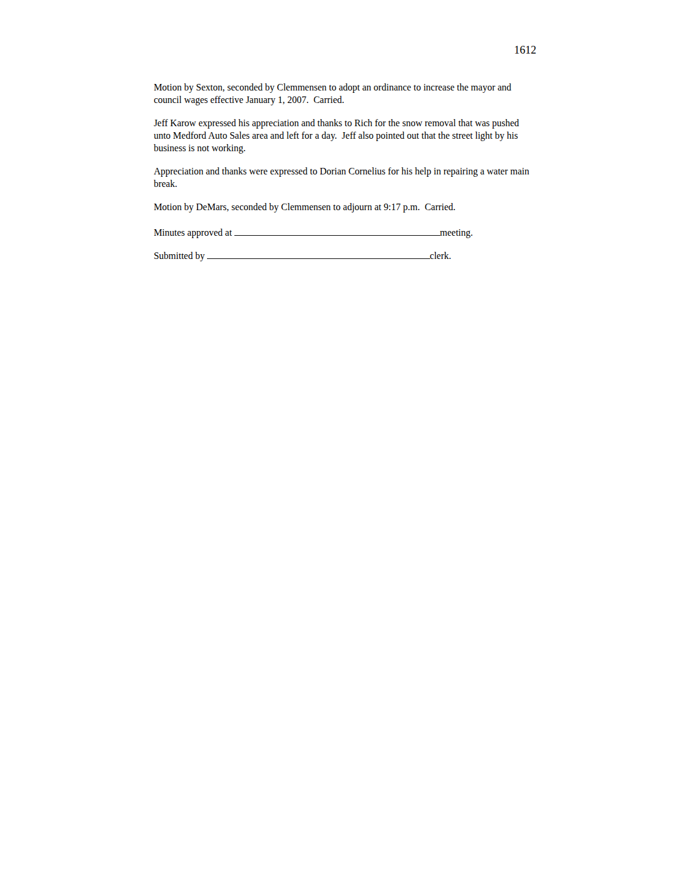1612
Motion by Sexton, seconded by Clemmensen to adopt an ordinance to increase the mayor and council wages effective January 1, 2007. Carried.
Jeff Karow expressed his appreciation and thanks to Rich for the snow removal that was pushed unto Medford Auto Sales area and left for a day. Jeff also pointed out that the street light by his business is not working.
Appreciation and thanks were expressed to Dorian Cornelius for his help in repairing a water main break.
Motion by DeMars, seconded by Clemmensen to adjourn at 9:17 p.m. Carried.
Minutes approved at meeting.
Submitted by clerk.